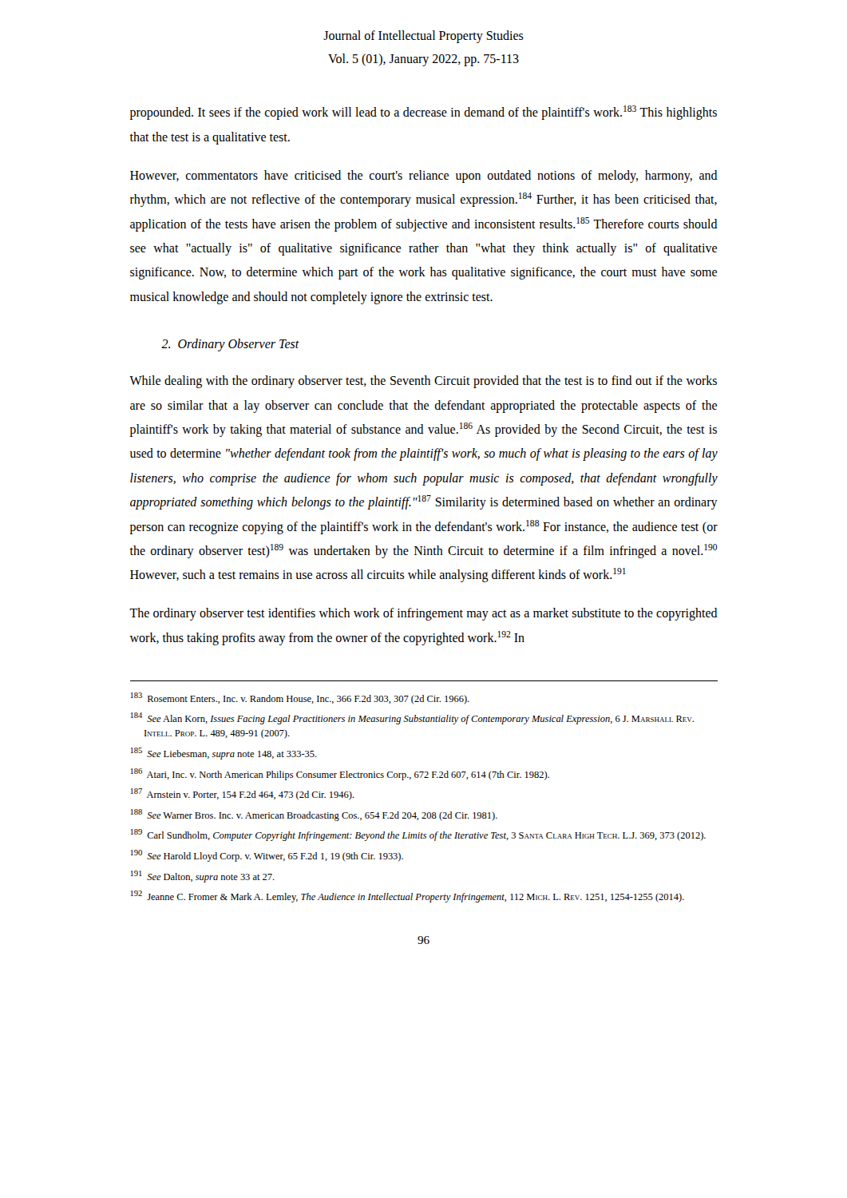Journal of Intellectual Property Studies
Vol. 5 (01), January 2022, pp. 75-113
propounded. It sees if the copied work will lead to a decrease in demand of the plaintiff's work.183 This highlights that the test is a qualitative test.
However, commentators have criticised the court's reliance upon outdated notions of melody, harmony, and rhythm, which are not reflective of the contemporary musical expression.184 Further, it has been criticised that, application of the tests have arisen the problem of subjective and inconsistent results.185 Therefore courts should see what "actually is" of qualitative significance rather than "what they think actually is" of qualitative significance. Now, to determine which part of the work has qualitative significance, the court must have some musical knowledge and should not completely ignore the extrinsic test.
2. Ordinary Observer Test
While dealing with the ordinary observer test, the Seventh Circuit provided that the test is to find out if the works are so similar that a lay observer can conclude that the defendant appropriated the protectable aspects of the plaintiff's work by taking that material of substance and value.186 As provided by the Second Circuit, the test is used to determine "whether defendant took from the plaintiff's work, so much of what is pleasing to the ears of lay listeners, who comprise the audience for whom such popular music is composed, that defendant wrongfully appropriated something which belongs to the plaintiff."187 Similarity is determined based on whether an ordinary person can recognize copying of the plaintiff's work in the defendant's work.188 For instance, the audience test (or the ordinary observer test)189 was undertaken by the Ninth Circuit to determine if a film infringed a novel.190 However, such a test remains in use across all circuits while analysing different kinds of work.191
The ordinary observer test identifies which work of infringement may act as a market substitute to the copyrighted work, thus taking profits away from the owner of the copyrighted work.192 In
183 Rosemont Enters., Inc. v. Random House, Inc., 366 F.2d 303, 307 (2d Cir. 1966).
184 See Alan Korn, Issues Facing Legal Practitioners in Measuring Substantiality of Contemporary Musical Expression, 6 J. Marshall Rev. Intell. Prop. L. 489, 489-91 (2007).
185 See Liebesman, supra note 148, at 333-35.
186 Atari, Inc. v. North American Philips Consumer Electronics Corp., 672 F.2d 607, 614 (7th Cir. 1982).
187 Arnstein v. Porter, 154 F.2d 464, 473 (2d Cir. 1946).
188 See Warner Bros. Inc. v. American Broadcasting Cos., 654 F.2d 204, 208 (2d Cir. 1981).
189 Carl Sundholm, Computer Copyright Infringement: Beyond the Limits of the Iterative Test, 3 Santa Clara High Tech. L.J. 369, 373 (2012).
190 See Harold Lloyd Corp. v. Witwer, 65 F.2d 1, 19 (9th Cir. 1933).
191 See Dalton, supra note 33 at 27.
192 Jeanne C. Fromer & Mark A. Lemley, The Audience in Intellectual Property Infringement, 112 Mich. L. Rev. 1251, 1254-1255 (2014).
96